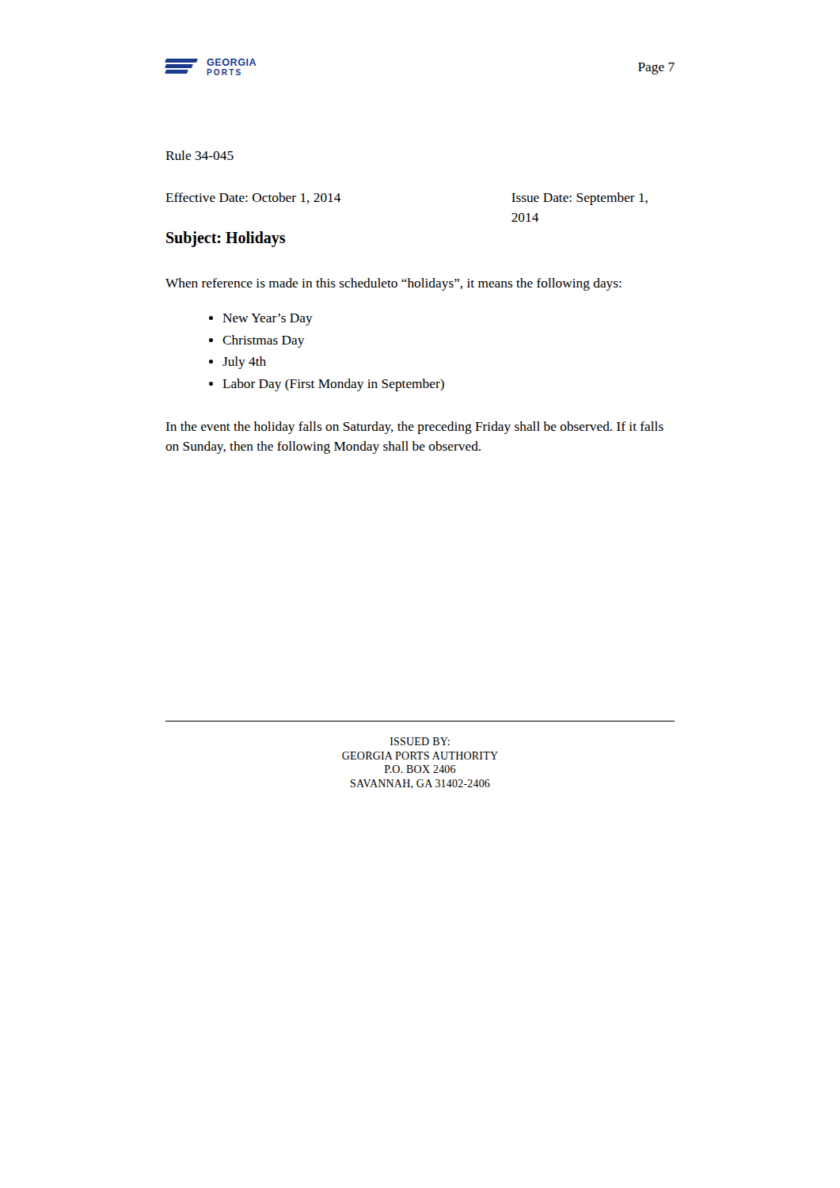GEORGIA PORTS
Page 7
Rule 34-045
Effective Date: October 1, 2014 Issue Date: September 1, 2014
Subject: Holidays
When reference is made in this scheduleto “holidays”, it means the following days:
New Year’s Day
Christmas Day
July 4th
Labor Day (First Monday in September)
In the event the holiday falls on Saturday, the preceding Friday shall be observed. If it falls on Sunday, then the following Monday shall be observed.
ISSUED BY:
GEORGIA PORTS AUTHORITY
P.O. BOX 2406
SAVANNAH, GA 31402-2406